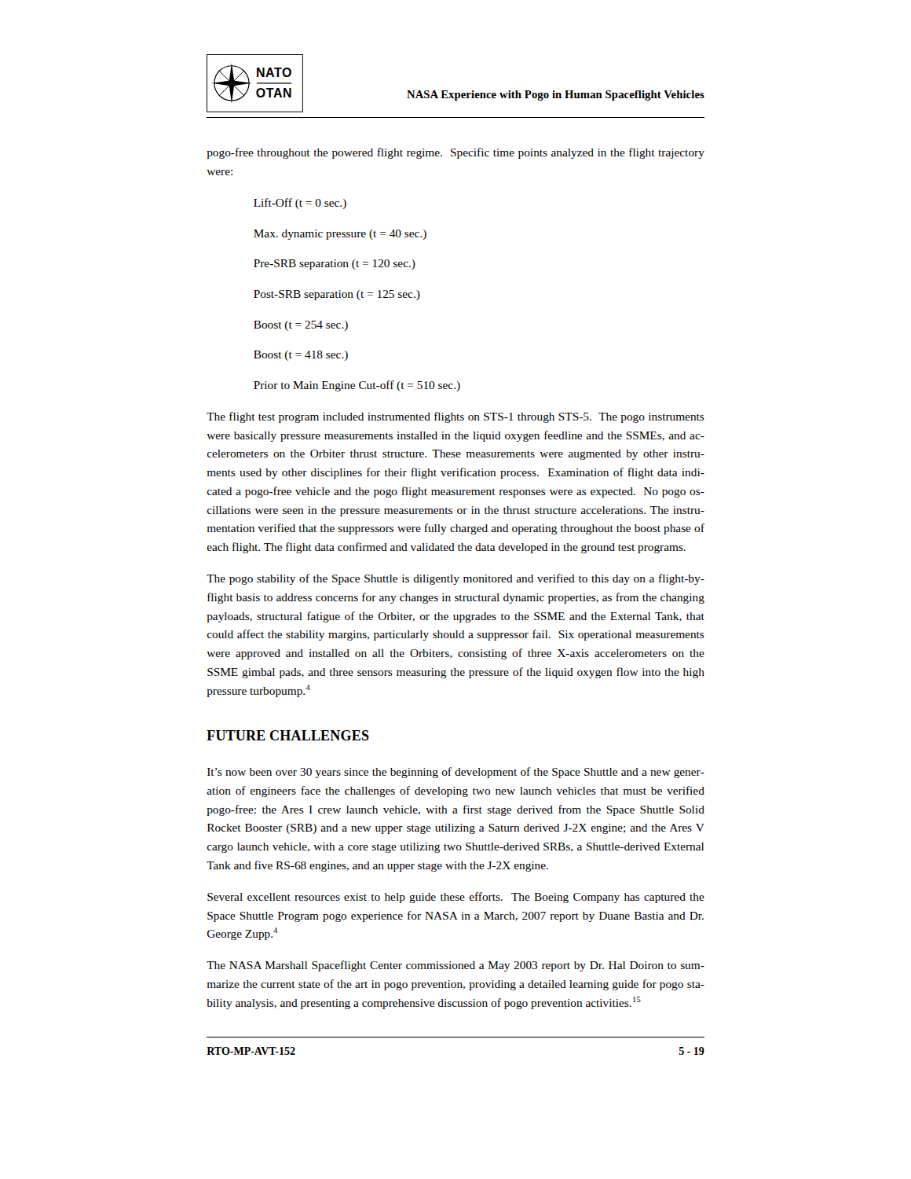NATO OTAN
NASA Experience with Pogo in Human Spaceflight Vehicles
pogo-free throughout the powered flight regime. Specific time points analyzed in the flight trajectory were:
Lift-Off (t = 0 sec.)
Max. dynamic pressure (t = 40 sec.)
Pre-SRB separation (t = 120 sec.)
Post-SRB separation (t = 125 sec.)
Boost (t = 254 sec.)
Boost (t = 418 sec.)
Prior to Main Engine Cut-off (t = 510 sec.)
The flight test program included instrumented flights on STS-1 through STS-5. The pogo instruments were basically pressure measurements installed in the liquid oxygen feedline and the SSMEs, and accelerometers on the Orbiter thrust structure. These measurements were augmented by other instruments used by other disciplines for their flight verification process. Examination of flight data indicated a pogo-free vehicle and the pogo flight measurement responses were as expected. No pogo oscillations were seen in the pressure measurements or in the thrust structure accelerations. The instrumentation verified that the suppressors were fully charged and operating throughout the boost phase of each flight. The flight data confirmed and validated the data developed in the ground test programs.
The pogo stability of the Space Shuttle is diligently monitored and verified to this day on a flight-by-flight basis to address concerns for any changes in structural dynamic properties, as from the changing payloads, structural fatigue of the Orbiter, or the upgrades to the SSME and the External Tank, that could affect the stability margins, particularly should a suppressor fail. Six operational measurements were approved and installed on all the Orbiters, consisting of three X-axis accelerometers on the SSME gimbal pads, and three sensors measuring the pressure of the liquid oxygen flow into the high pressure turbopump.4
FUTURE CHALLENGES
It’s now been over 30 years since the beginning of development of the Space Shuttle and a new generation of engineers face the challenges of developing two new launch vehicles that must be verified pogo-free: the Ares I crew launch vehicle, with a first stage derived from the Space Shuttle Solid Rocket Booster (SRB) and a new upper stage utilizing a Saturn derived J-2X engine; and the Ares V cargo launch vehicle, with a core stage utilizing two Shuttle-derived SRBs, a Shuttle-derived External Tank and five RS-68 engines, and an upper stage with the J-2X engine.
Several excellent resources exist to help guide these efforts. The Boeing Company has captured the Space Shuttle Program pogo experience for NASA in a March, 2007 report by Duane Bastia and Dr. George Zupp.4
The NASA Marshall Spaceflight Center commissioned a May 2003 report by Dr. Hal Doiron to summarize the current state of the art in pogo prevention, providing a detailed learning guide for pogo stability analysis, and presenting a comprehensive discussion of pogo prevention activities.15
RTO-MP-AVT-152 5 - 19